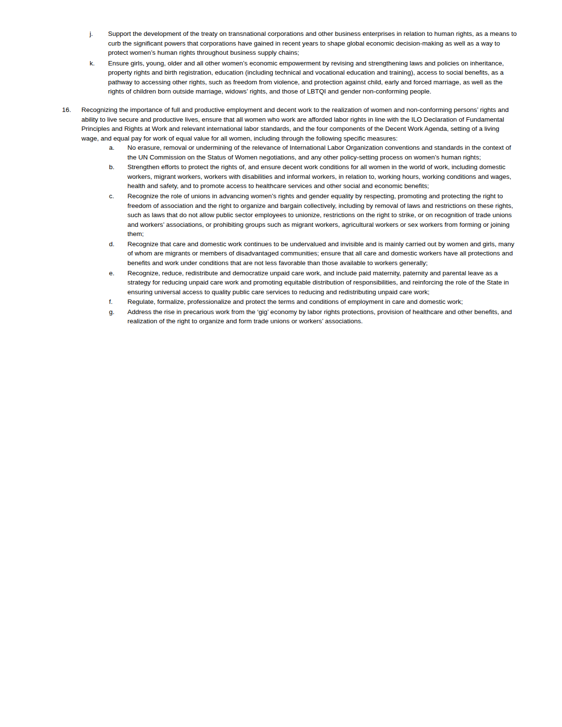j. Support the development of the treaty on transnational corporations and other business enterprises in relation to human rights, as a means to curb the significant powers that corporations have gained in recent years to shape global economic decision-making as well as a way to protect women’s human rights throughout business supply chains;
k. Ensure girls, young, older and all other women’s economic empowerment by revising and strengthening laws and policies on inheritance, property rights and birth registration, education (including technical and vocational education and training), access to social benefits, as a pathway to accessing other rights, such as freedom from violence, and protection against child, early and forced marriage, as well as the rights of children born outside marriage, widows’ rights, and those of LBTQI and gender non-conforming people.
16. Recognizing the importance of full and productive employment and decent work to the realization of women and non-conforming persons’ rights and ability to live secure and productive lives, ensure that all women who work are afforded labor rights in line with the ILO Declaration of Fundamental Principles and Rights at Work and relevant international labor standards, and the four components of the Decent Work Agenda, setting of a living wage, and equal pay for work of equal value for all women, including through the following specific measures:
a. No erasure, removal or undermining of the relevance of International Labor Organization conventions and standards in the context of the UN Commission on the Status of Women negotiations, and any other policy-setting process on women’s human rights;
b. Strengthen efforts to protect the rights of, and ensure decent work conditions for all women in the world of work, including domestic workers, migrant workers, workers with disabilities and informal workers, in relation to, working hours, working conditions and wages, health and safety, and to promote access to healthcare services and other social and economic benefits;
c. Recognize the role of unions in advancing women’s rights and gender equality by respecting, promoting and protecting the right to freedom of association and the right to organize and bargain collectively, including by removal of laws and restrictions on these rights, such as laws that do not allow public sector employees to unionize, restrictions on the right to strike, or on recognition of trade unions and workers’ associations, or prohibiting groups such as migrant workers, agricultural workers or sex workers from forming or joining them;
d. Recognize that care and domestic work continues to be undervalued and invisible and is mainly carried out by women and girls, many of whom are migrants or members of disadvantaged communities; ensure that all care and domestic workers have all protections and benefits and work under conditions that are not less favorable than those available to workers generally;
e. Recognize, reduce, redistribute and democratize unpaid care work, and include paid maternity, paternity and parental leave as a strategy for reducing unpaid care work and promoting equitable distribution of responsibilities, and reinforcing the role of the State in ensuring universal access to quality public care services to reducing and redistributing unpaid care work;
f. Regulate, formalize, professionalize and protect the terms and conditions of employment in care and domestic work;
g. Address the rise in precarious work from the ‘gig’ economy by labor rights protections, provision of healthcare and other benefits, and realization of the right to organize and form trade unions or workers’ associations.